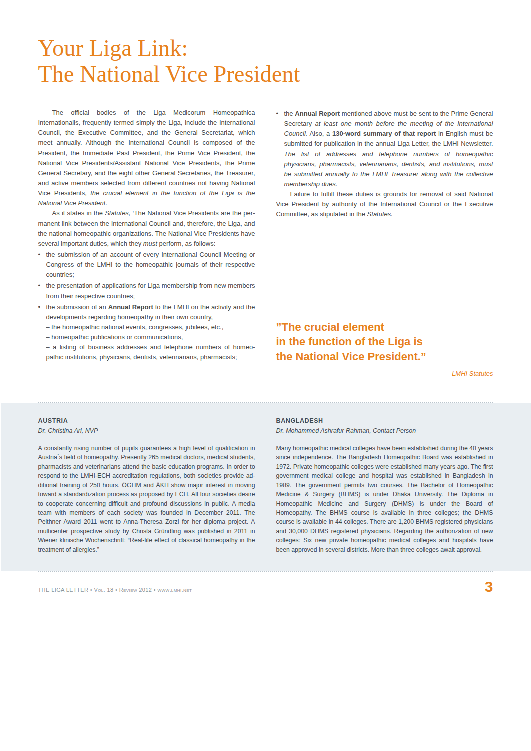Your Liga Link:The National Vice President
The official bodies of the Liga Medicorum Homeopathica Internationalis, frequently termed simply the Liga, include the International Council, the Executive Committee, and the General Secretariat, which meet annually. Although the International Council is composed of the President, the Immediate Past President, the Prime Vice President, the National Vice Presidents/Assistant National Vice Presidents, the Prime General Secretary, and the eight other General Secretaries, the Treasurer, and active members selected from different countries not having National Vice Presidents, the crucial element in the function of the Liga is the National Vice President.
As it states in the Statutes, ‘The National Vice Presidents are the permanent link between the International Council and, therefore, the Liga, and the national homeopathic organizations. The National Vice Presidents have several important duties, which they must perform, as follows:
the submission of an account of every International Council Meeting or Congress of the LMHI to the homeopathic journals of their respective countries;
the presentation of applications for Liga membership from new members from their respective countries;
the submission of an Annual Report to the LMHI on the activity and the developments regarding homeopathy in their own country,
– the homeopathic national events, congresses, jubilees, etc.,
– homeopathic publications or communications,
– a listing of business addresses and telephone numbers of homeopathic institutions, physicians, dentists, veterinarians, pharmacists;
the Annual Report mentioned above must be sent to the Prime General Secretary at least one month before the meeting of the International Council. Also, a 130-word summary of that report in English must be submitted for publication in the annual Liga Letter, the LMHI Newsletter. The list of addresses and telephone numbers of homeopathic physicians, pharmacists, veterinarians, dentists, and institutions, must be submitted annually to the LMHI Treasurer along with the collective membership dues.
Failure to fulfill these duties is grounds for removal of said National Vice President by authority of the International Council or the Executive Committee, as stipulated in the Statutes.
”The crucial element
in the function of the Liga is
the National Vice President.” LMHI Statutes
AUSTRIA
Dr. Christina Ari, NVP
A constantly rising number of pupils guarantees a high level of qualification in Austria´s field of homeopathy. Presently 265 medical doctors, medical students, pharmacists and veterinarians attend the basic education programs. In order to respond to the LMHI-ECH accreditation regulations, both societies provide additional training of 250 hours. ÖGHM and ÄKH show major interest in moving toward a standardization process as proposed by ECH. All four societies desire to cooperate concerning difficult and profound discussions in public. A media team with members of each society was founded in December 2011. The Peithner Award 2011 went to Anna-Theresa Zorzi for her diploma project. A multicenter prospective study by Christa Gründling was published in 2011 in Wiener klinische Wochenschrift: “Real-life effect of classical homeopathy in the treatment of allergies.”
BANGLADESH
Dr. Mohammed Ashrafur Rahman, Contact Person
Many homeopathic medical colleges have been established during the 40 years since independence. The Bangladesh Homeopathic Board was established in 1972. Private homeopathic colleges were established many years ago. The first government medical college and hospital was established in Bangladesh in 1989. The government permits two courses. The Bachelor of Homeopathic Medicine & Surgery (BHMS) is under Dhaka University. The Diploma in Homeopathic Medicine and Surgery (DHMS) is under the Board of Homeopathy. The BHMS course is available in three colleges; the DHMS course is available in 44 colleges. There are 1,200 BHMS registered physicians and 30,000 DHMS registered physicians. Regarding the authorization of new colleges: Six new private homeopathic medical colleges and hospitals have been approved in several districts. More than three colleges await approval.
THE LIGA LETTER • Vol. 18 • Review 2012 • www.lmhi.net
3